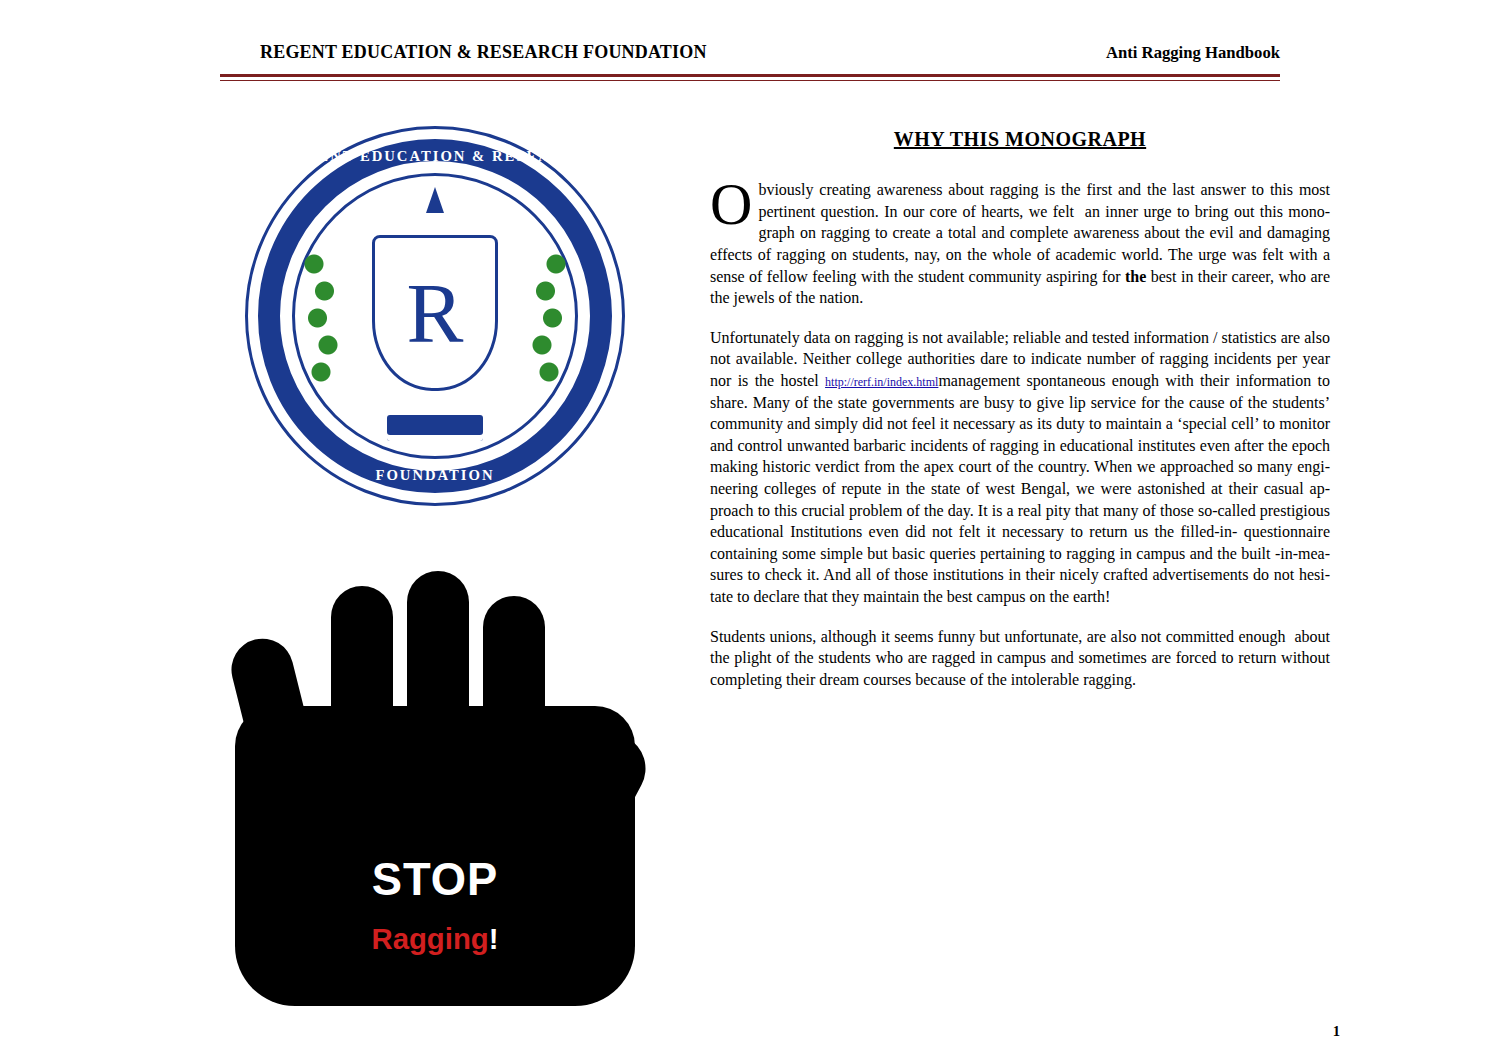REGENT EDUCATION & RESEARCH FOUNDATION
Anti Ragging Handbook
REGENT EDUCATION & RESEARCH
FOUNDATION
R
STOP
Ragging!
WHY THIS MONOGRAPH
Obviously creating awareness about ragging is the first and the last answer to this most pertinent question. In our core of hearts, we felt an inner urge to bring out this monograph on ragging to create a total and complete awareness about the evil and damaging effects of ragging on students, nay, on the whole of academic world. The urge was felt with a sense of fellow feeling with the student community aspiring for the best in their career, who are the jewels of the nation.
Unfortunately data on ragging is not available; reliable and tested information / statistics are also not available. Neither college authorities dare to indicate number of ragging incidents per year nor is the hostel http://rerf.in/index.htmlmanagement spontaneous enough with their information to share. Many of the state governments are busy to give lip service for the cause of the students’ community and simply did not feel it necessary as its duty to maintain a ‘special cell’ to monitor and control unwanted barbaric incidents of ragging in educational institutes even after the epoch making historic verdict from the apex court of the country. When we approached so many engineering colleges of repute in the state of west Bengal, we were astonished at their casual approach to this crucial problem of the day. It is a real pity that many of those so-called prestigious educational Institutions even did not felt it necessary to return us the filled-in- questionnaire containing some simple but basic queries pertaining to ragging in campus and the built -in-measures to check it. And all of those institutions in their nicely crafted advertisements do not hesitate to declare that they maintain the best campus on the earth!
Students unions, although it seems funny but unfortunate, are also not committed enough about the plight of the students who are ragged in campus and sometimes are forced to return without completing their dream courses because of the intolerable ragging.
1